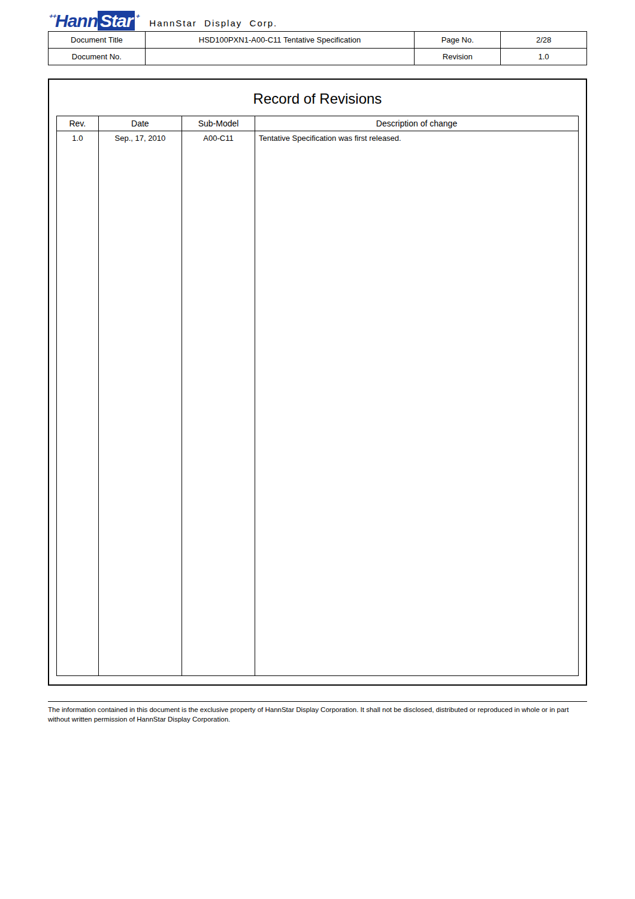⁺⁺Hann Star⁺
HannStar Display Corp.
| Document Title | HSD100PXN1-A00-C11 Tentative Specification | Page No. | 2/28 |
| Document No. | | Revision | 1.0 |
Record of Revisions
| Rev. | Date | Sub-Model | Description of change |
| --- | --- | --- | --- |
| 1.0 | Sep., 17, 2010 | A00-C11 | Tentative Specification was first released. |
The information contained in this document is the exclusive property of HannStar Display Corporation. It shall not be disclosed, distributed or reproduced in whole or in part without written permission of HannStar Display Corporation.